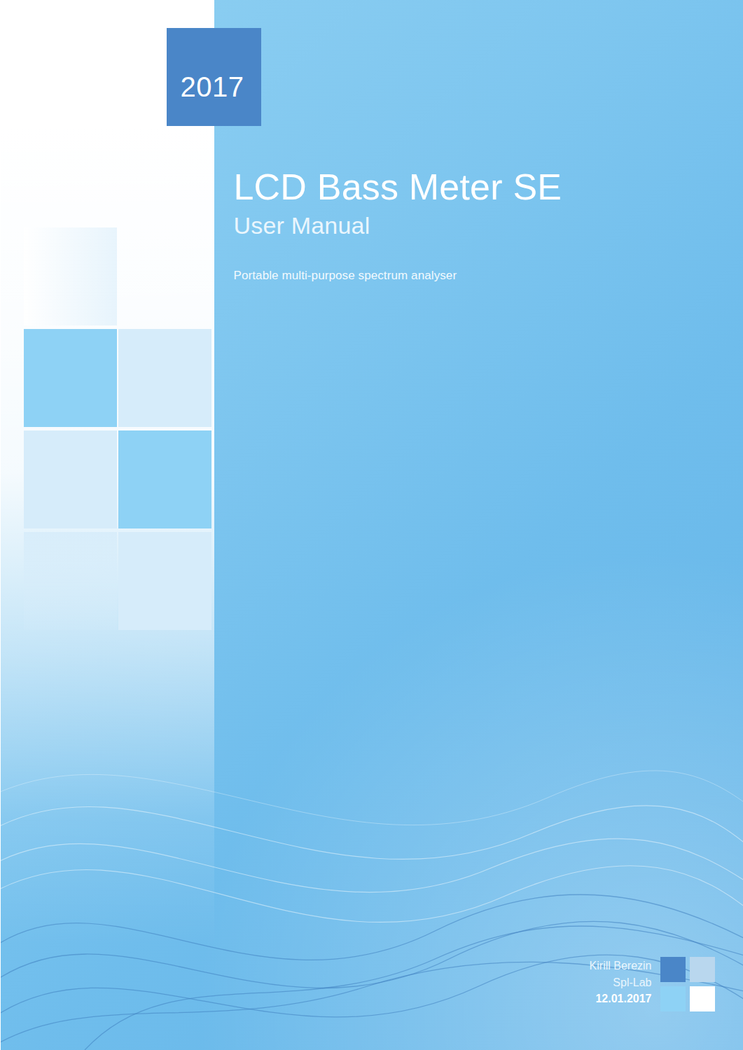2017
LCD Bass Meter SE
User Manual
Portable multi-purpose spectrum analyser
Kirill Berezin
Spl-Lab
12.01.2017